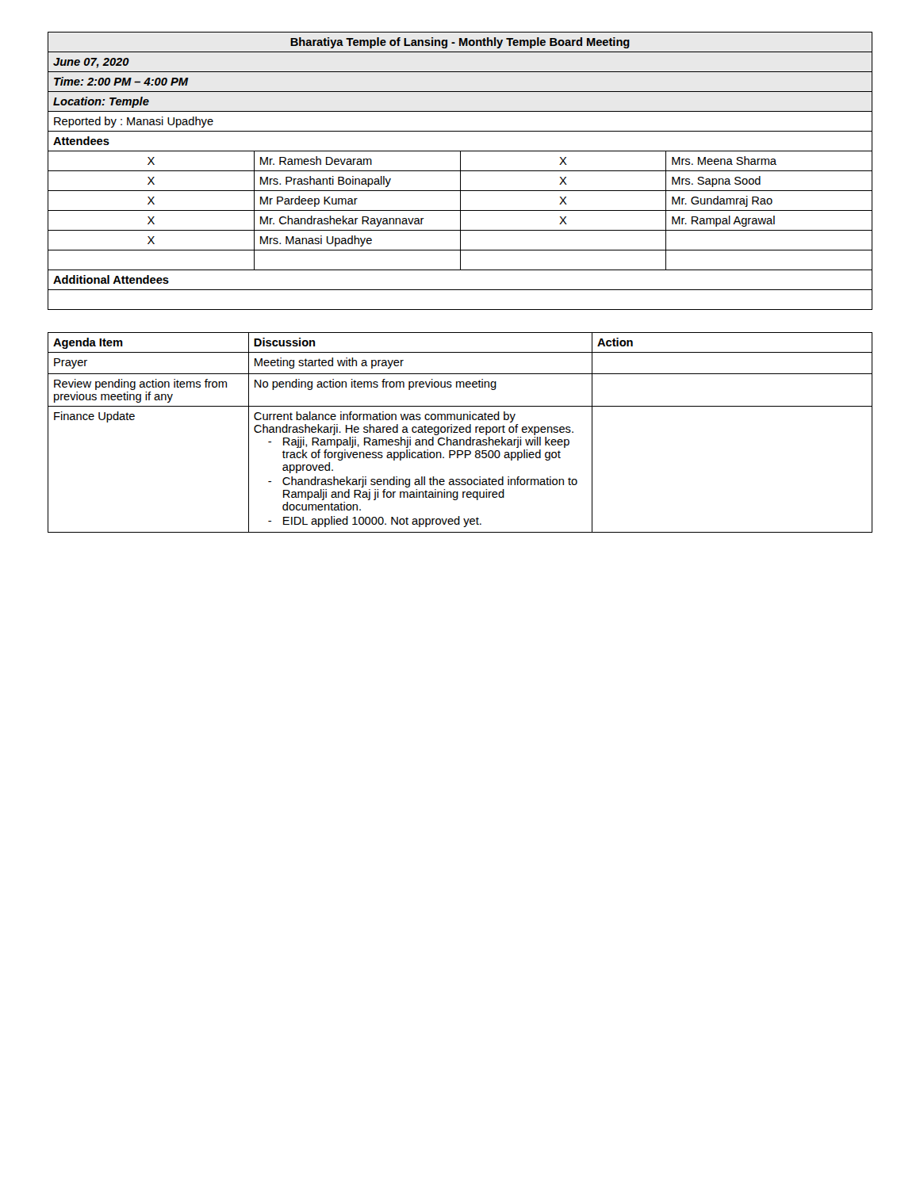| Bharatiya Temple of Lansing - Monthly Temple Board Meeting |
| June 07, 2020 |
| Time: 2:00 PM – 4:00 PM |
| Location: Temple |
| Reported by : Manasi Upadhye |
| Attendees |
| X | Mr. Ramesh Devaram | X | Mrs. Meena Sharma |
| X | Mrs. Prashanti Boinapally | X | Mrs. Sapna Sood |
| X | Mr Pardeep Kumar | X | Mr. Gundamraj Rao |
| X | Mr. Chandrashekar Rayannavar | X | Mr. Rampal Agrawal |
| X | Mrs. Manasi Upadhye | | |
| Additional Attendees |
| Agenda Item | Discussion | Action |
| --- | --- | --- |
| Prayer | Meeting started with a prayer | |
| Review pending action items from previous meeting if any | No pending action items from previous meeting | |
| Finance Update | Current balance information was communicated by Chandrashekarji. He shared a categorized report of expenses. Rajji, Rampalji, Rameshji and Chandrashekarji will keep track of forgiveness application. PPP 8500 applied got approved. Chandrashekarji sending all the associated information to Rampalji and Raj ji for maintaining required documentation. EIDL applied 10000. Not approved yet. | |